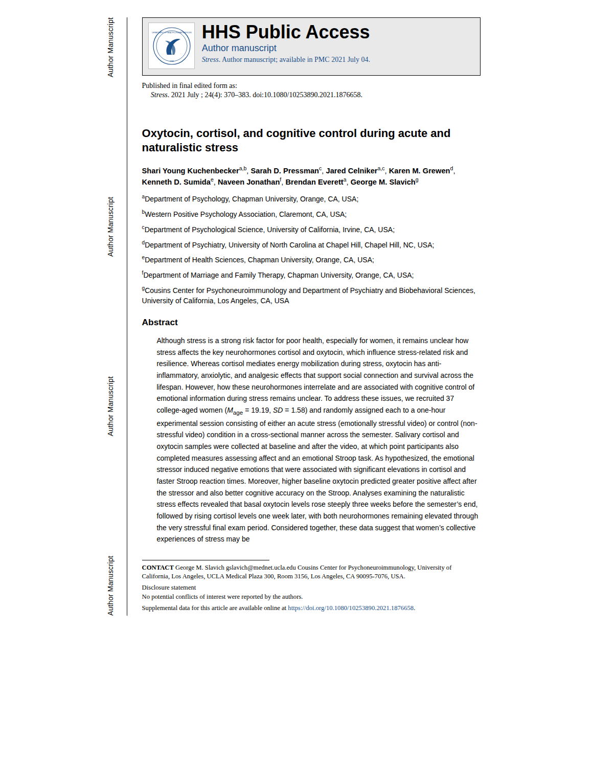Author Manuscript Author Manuscript Author Manuscript Author Manuscript
DEPARTMENT OF HEALTH & HUMAN SERVICES USA
HHS Public Access
Author manuscript
Stress. Author manuscript; available in PMC 2021 July 04.
Published in final edited form as:
Stress. 2021 July ; 24(4): 370–383. doi:10.1080/10253890.2021.1876658.
Oxytocin, cortisol, and cognitive control during acute and naturalistic stress
Shari Young Kuchenbeckera,b, Sarah D. Pressmanc, Jared Celnikera,c, Karen M. Grewend, Kenneth D. Sumidae, Naveen Jonathanf, Brendan Everetta, George M. Slavichg
aDepartment of Psychology, Chapman University, Orange, CA, USA;
bWestern Positive Psychology Association, Claremont, CA, USA;
cDepartment of Psychological Science, University of California, Irvine, CA, USA;
dDepartment of Psychiatry, University of North Carolina at Chapel Hill, Chapel Hill, NC, USA;
eDepartment of Health Sciences, Chapman University, Orange, CA, USA;
fDepartment of Marriage and Family Therapy, Chapman University, Orange, CA, USA;
gCousins Center for Psychoneuroimmunology and Department of Psychiatry and Biobehavioral Sciences, University of California, Los Angeles, CA, USA
Abstract
Although stress is a strong risk factor for poor health, especially for women, it remains unclear how stress affects the key neurohormones cortisol and oxytocin, which influence stress-related risk and resilience. Whereas cortisol mediates energy mobilization during stress, oxytocin has anti-inflammatory, anxiolytic, and analgesic effects that support social connection and survival across the lifespan. However, how these neurohormones interrelate and are associated with cognitive control of emotional information during stress remains unclear. To address these issues, we recruited 37 college-aged women (Mage = 19.19, SD = 1.58) and randomly assigned each to a one-hour experimental session consisting of either an acute stress (emotionally stressful video) or control (non-stressful video) condition in a cross-sectional manner across the semester. Salivary cortisol and oxytocin samples were collected at baseline and after the video, at which point participants also completed measures assessing affect and an emotional Stroop task. As hypothesized, the emotional stressor induced negative emotions that were associated with significant elevations in cortisol and faster Stroop reaction times. Moreover, higher baseline oxytocin predicted greater positive affect after the stressor and also better cognitive accuracy on the Stroop. Analyses examining the naturalistic stress effects revealed that basal oxytocin levels rose steeply three weeks before the semester’s end, followed by rising cortisol levels one week later, with both neurohormones remaining elevated through the very stressful final exam period. Considered together, these data suggest that women’s collective experiences of stress may be
CONTACT George M. Slavich gslavich@mednet.ucla.edu Cousins Center for Psychoneuroimmunology, University of California, Los Angeles, UCLA Medical Plaza 300, Room 3156, Los Angeles, CA 90095-7076, USA.
Disclosure statement
No potential conflicts of interest were reported by the authors.
Supplemental data for this article are available online at https://doi.org/10.1080/10253890.2021.1876658.